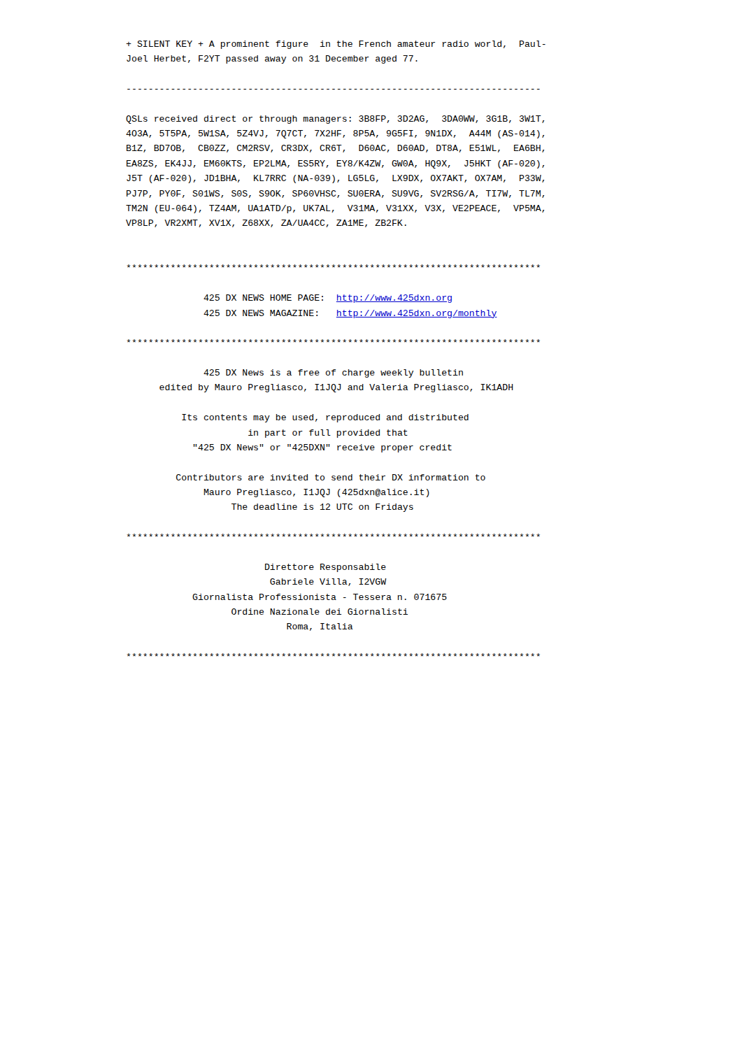+ SILENT KEY + A prominent figure  in the French amateur radio world,  Paul-
Joel Herbet, F2YT passed away on 31 December aged 77.

---------------------------------------------------------------------------

QSLs received direct or through managers: 3B8FP, 3D2AG,  3DA0WW, 3G1B, 3W1T,
4O3A, 5T5PA, 5W1SA, 5Z4VJ, 7Q7CT, 7X2HF, 8P5A, 9G5FI, 9N1DX,  A44M (AS-014),
B1Z, BD7OB,  CB0ZZ, CM2RSV, CR3DX, CR6T,  D60AC, D60AD, DT8A, E51WL,  EA6BH,
EA8ZS, EK4JJ, EM60KTS, EP2LMA, ES5RY, EY8/K4ZW, GW0A, HQ9X,  J5HKT (AF-020),
J5T (AF-020), JD1BHA,  KL7RRC (NA-039), LG5LG,  LX9DX, OX7AKT, OX7AM,  P33W,
PJ7P, PY0F, S01WS, S0S, S9OK, SP60VHSC, SU0ERA, SU9VG, SV2RSG/A, TI7W, TL7M,
TM2N (EU-064), TZ4AM, UA1ATD/p, UK7AL,  V31MA, V31XX, V3X, VE2PEACE,  VP5MA,
VP8LP, VR2XMT, XV1X, Z68XX, ZA/UA4CC, ZA1ME, ZB2FK.


***************************************************************************

              425 DX NEWS HOME PAGE:  http://www.425dxn.org
              425 DX NEWS MAGAZINE:   http://www.425dxn.org/monthly

***************************************************************************

              425 DX News is a free of charge weekly bulletin
      edited by Mauro Pregliasco, I1JQJ and Valeria Pregliasco, IK1ADH

          Its contents may be used, reproduced and distributed
                      in part or full provided that
            "425 DX News" or "425DXN" receive proper credit

         Contributors are invited to send their DX information to
              Mauro Pregliasco, I1JQJ (425dxn@alice.it)
                   The deadline is 12 UTC on Fridays

***************************************************************************

                         Direttore Responsabile
                          Gabriele Villa, I2VGW
            Giornalista Professionista - Tessera n. 071675
                   Ordine Nazionale dei Giornalisti
                             Roma, Italia

***************************************************************************